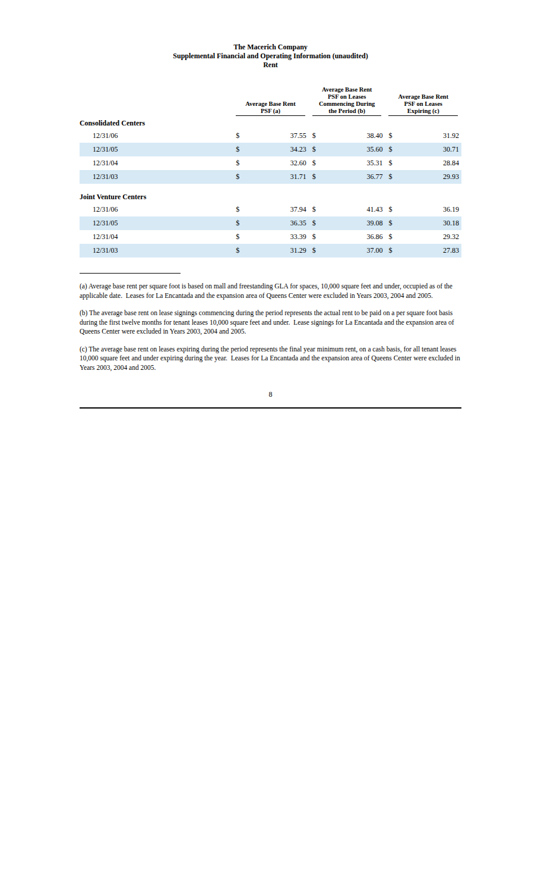The Macerich Company
Supplemental Financial and Operating Information (unaudited)
Rent
| | Average Base Rent PSF (a) | Average Base Rent PSF on Leases Commencing During the Period (b) | Average Base Rent PSF on Leases Expiring (c) |
| --- | --- | --- | --- |
| Consolidated Centers |
| 12/31/06 | / $ / 37.55 / | / $ / 38.40 / | / $ / 31.92 / |
| 12/31/05 | / $ / 34.23 / | / $ / 35.60 / | / $ / 30.71 / |
| 12/31/04 | / $ / 32.60 / | / $ / 35.31 / | / $ / 28.84 / |
| 12/31/03 | / $ / 31.71 / | / $ / 36.77 / | / $ / 29.93 / |
| Joint Venture Centers |
| 12/31/06 | / $ / 37.94 / | / $ / 41.43 / | / $ / 36.19 / |
| 12/31/05 | / $ / 36.35 / | / $ / 39.08 / | / $ / 30.18 / |
| 12/31/04 | / $ / 33.39 / | / $ / 36.86 / | / $ / 29.32 / |
| 12/31/03 | / $ / 31.29 / | / $ / 37.00 / | / $ / 27.83 / |
(a) Average base rent per square foot is based on mall and freestanding GLA for spaces, 10,000 square feet and under, occupied as of the applicable date. Leases for La Encantada and the expansion area of Queens Center were excluded in Years 2003, 2004 and 2005.
(b) The average base rent on lease signings commencing during the period represents the actual rent to be paid on a per square foot basis during the first twelve months for tenant leases 10,000 square feet and under. Lease signings for La Encantada and the expansion area of Queens Center were excluded in Years 2003, 2004 and 2005.
(c) The average base rent on leases expiring during the period represents the final year minimum rent, on a cash basis, for all tenant leases 10,000 square feet and under expiring during the year. Leases for La Encantada and the expansion area of Queens Center were excluded in Years 2003, 2004 and 2005.
8